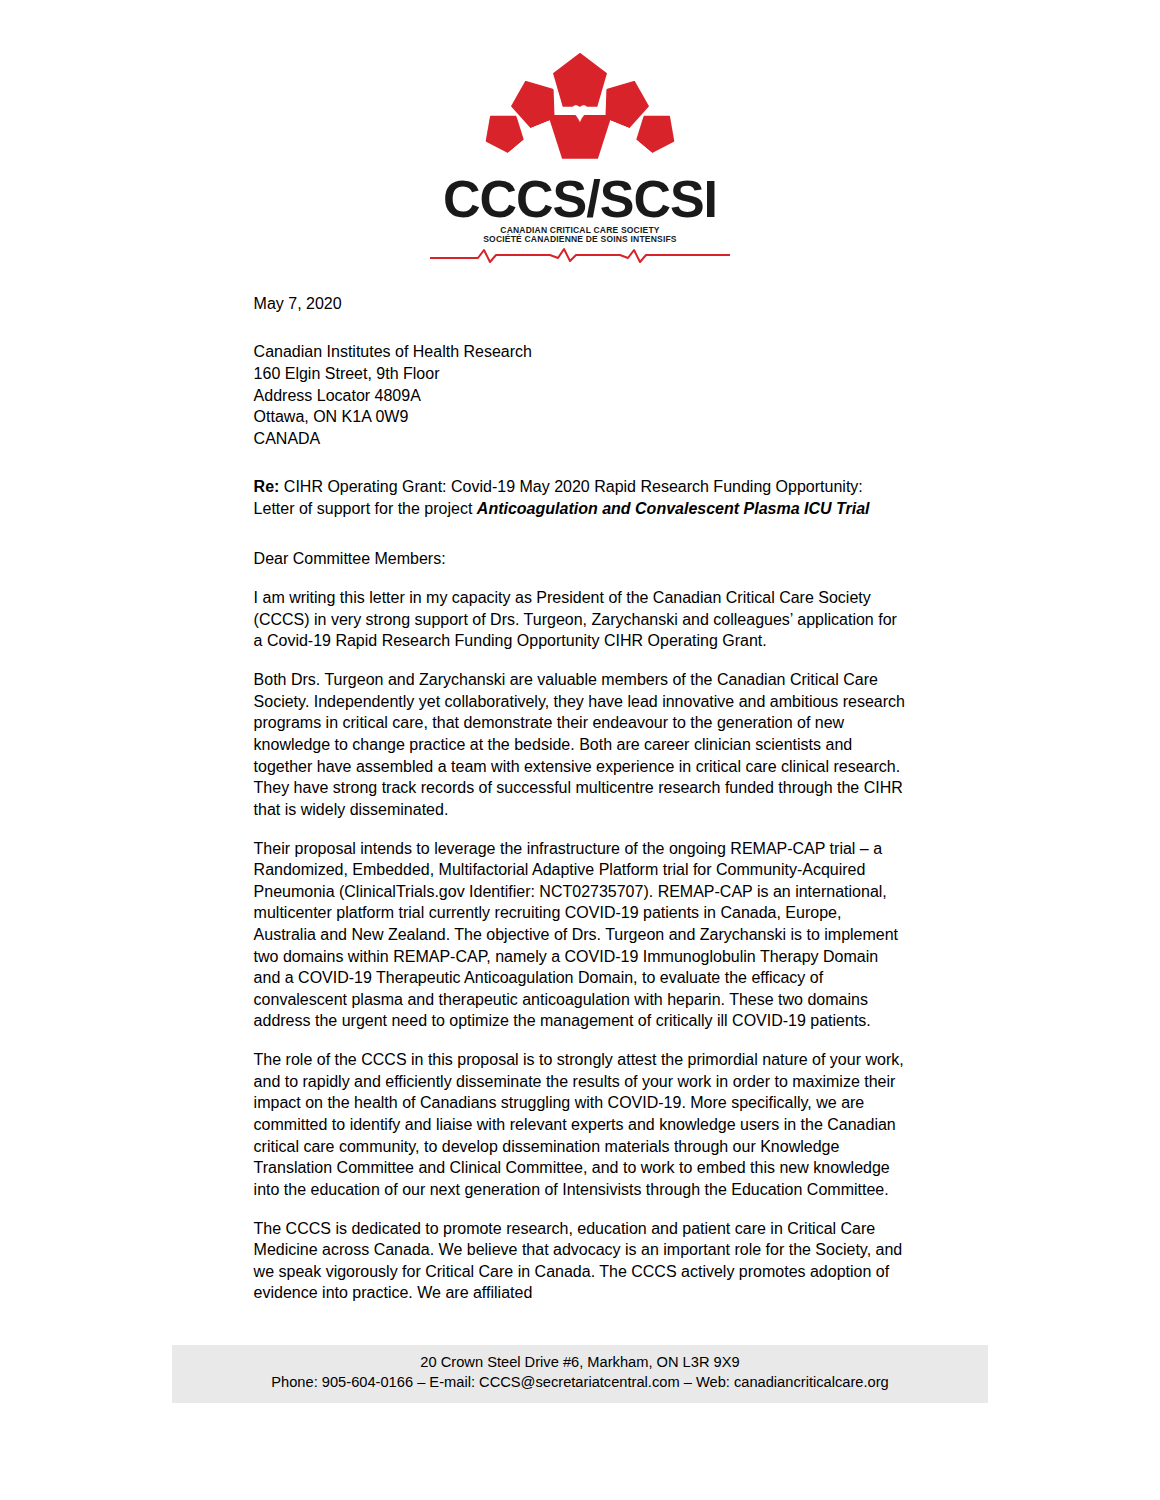CCCS/SCSI
CANADIAN CRITICAL CARE SOCIETY
SOCIÉTÉ CANADIENNE DE SOINS INTENSIFS
May 7, 2020
Canadian Institutes of Health Research
160 Elgin Street, 9th Floor
Address Locator 4809A
Ottawa, ON K1A 0W9
CANADA
Re: CIHR Operating Grant: Covid-19 May 2020 Rapid Research Funding Opportunity: Letter of support for the project Anticoagulation and Convalescent Plasma ICU Trial
Dear Committee Members:
I am writing this letter in my capacity as President of the Canadian Critical Care Society (CCCS) in very strong support of Drs. Turgeon, Zarychanski and colleagues’ application for a Covid-19 Rapid Research Funding Opportunity CIHR Operating Grant.
Both Drs. Turgeon and Zarychanski are valuable members of the Canadian Critical Care Society. Independently yet collaboratively, they have lead innovative and ambitious research programs in critical care, that demonstrate their endeavour to the generation of new knowledge to change practice at the bedside. Both are career clinician scientists and together have assembled a team with extensive experience in critical care clinical research. They have strong track records of successful multicentre research funded through the CIHR that is widely disseminated.
Their proposal intends to leverage the infrastructure of the ongoing REMAP-CAP trial – a Randomized, Embedded, Multifactorial Adaptive Platform trial for Community-Acquired Pneumonia (ClinicalTrials.gov Identifier: NCT02735707). REMAP-CAP is an international, multicenter platform trial currently recruiting COVID-19 patients in Canada, Europe, Australia and New Zealand. The objective of Drs. Turgeon and Zarychanski is to implement two domains within REMAP-CAP, namely a COVID-19 Immunoglobulin Therapy Domain and a COVID-19 Therapeutic Anticoagulation Domain, to evaluate the efficacy of convalescent plasma and therapeutic anticoagulation with heparin. These two domains address the urgent need to optimize the management of critically ill COVID-19 patients.
The role of the CCCS in this proposal is to strongly attest the primordial nature of your work, and to rapidly and efficiently disseminate the results of your work in order to maximize their impact on the health of Canadians struggling with COVID-19. More specifically, we are committed to identify and liaise with relevant experts and knowledge users in the Canadian critical care community, to develop dissemination materials through our Knowledge Translation Committee and Clinical Committee, and to work to embed this new knowledge into the education of our next generation of Intensivists through the Education Committee.
The CCCS is dedicated to promote research, education and patient care in Critical Care Medicine across Canada. We believe that advocacy is an important role for the Society, and we speak vigorously for Critical Care in Canada. The CCCS actively promotes adoption of evidence into practice. We are affiliated
20 Crown Steel Drive #6, Markham, ON L3R 9X9
Phone: 905-604-0166 – E-mail: CCCS@secretariatcentral.com – Web: canadiancriticalcare.org